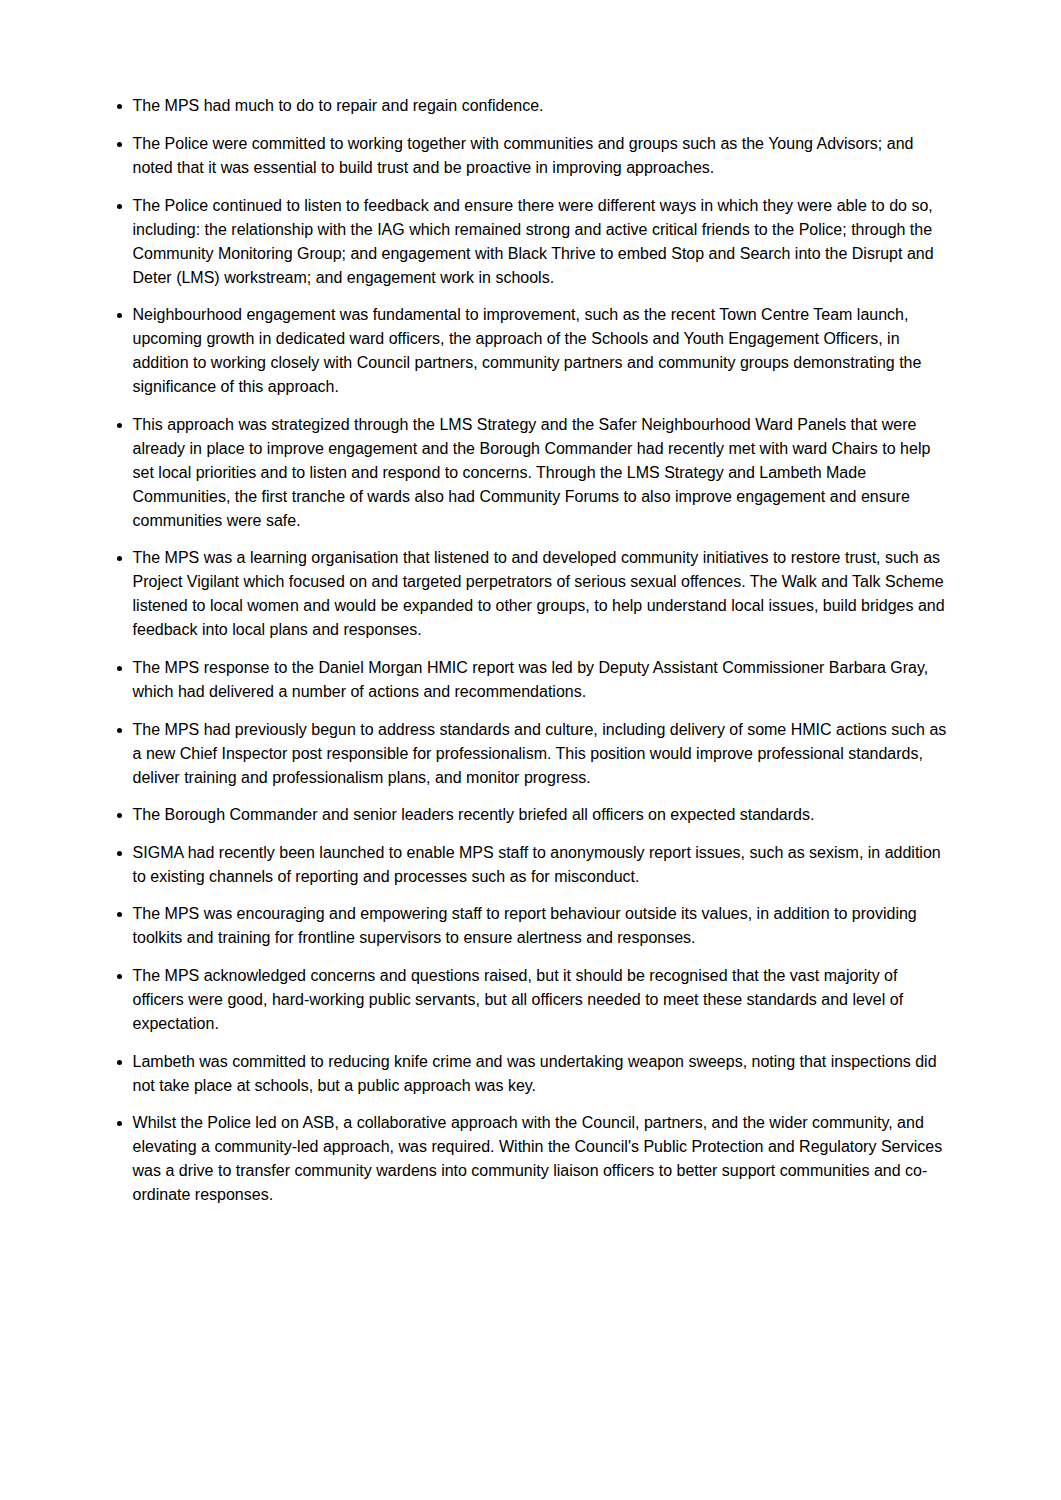The MPS had much to do to repair and regain confidence.
The Police were committed to working together with communities and groups such as the Young Advisors; and noted that it was essential to build trust and be proactive in improving approaches.
The Police continued to listen to feedback and ensure there were different ways in which they were able to do so, including: the relationship with the IAG which remained strong and active critical friends to the Police; through the Community Monitoring Group; and engagement with Black Thrive to embed Stop and Search into the Disrupt and Deter (LMS) workstream; and engagement work in schools.
Neighbourhood engagement was fundamental to improvement, such as the recent Town Centre Team launch, upcoming growth in dedicated ward officers, the approach of the Schools and Youth Engagement Officers, in addition to working closely with Council partners, community partners and community groups demonstrating the significance of this approach.
This approach was strategized through the LMS Strategy and the Safer Neighbourhood Ward Panels that were already in place to improve engagement and the Borough Commander had recently met with ward Chairs to help set local priorities and to listen and respond to concerns. Through the LMS Strategy and Lambeth Made Communities, the first tranche of wards also had Community Forums to also improve engagement and ensure communities were safe.
The MPS was a learning organisation that listened to and developed community initiatives to restore trust, such as Project Vigilant which focused on and targeted perpetrators of serious sexual offences. The Walk and Talk Scheme listened to local women and would be expanded to other groups, to help understand local issues, build bridges and feedback into local plans and responses.
The MPS response to the Daniel Morgan HMIC report was led by Deputy Assistant Commissioner Barbara Gray, which had delivered a number of actions and recommendations.
The MPS had previously begun to address standards and culture, including delivery of some HMIC actions such as a new Chief Inspector post responsible for professionalism. This position would improve professional standards, deliver training and professionalism plans, and monitor progress.
The Borough Commander and senior leaders recently briefed all officers on expected standards.
SIGMA had recently been launched to enable MPS staff to anonymously report issues, such as sexism, in addition to existing channels of reporting and processes such as for misconduct.
The MPS was encouraging and empowering staff to report behaviour outside its values, in addition to providing toolkits and training for frontline supervisors to ensure alertness and responses.
The MPS acknowledged concerns and questions raised, but it should be recognised that the vast majority of officers were good, hard-working public servants, but all officers needed to meet these standards and level of expectation.
Lambeth was committed to reducing knife crime and was undertaking weapon sweeps, noting that inspections did not take place at schools, but a public approach was key.
Whilst the Police led on ASB, a collaborative approach with the Council, partners, and the wider community, and elevating a community-led approach, was required. Within the Council's Public Protection and Regulatory Services was a drive to transfer community wardens into community liaison officers to better support communities and co-ordinate responses.